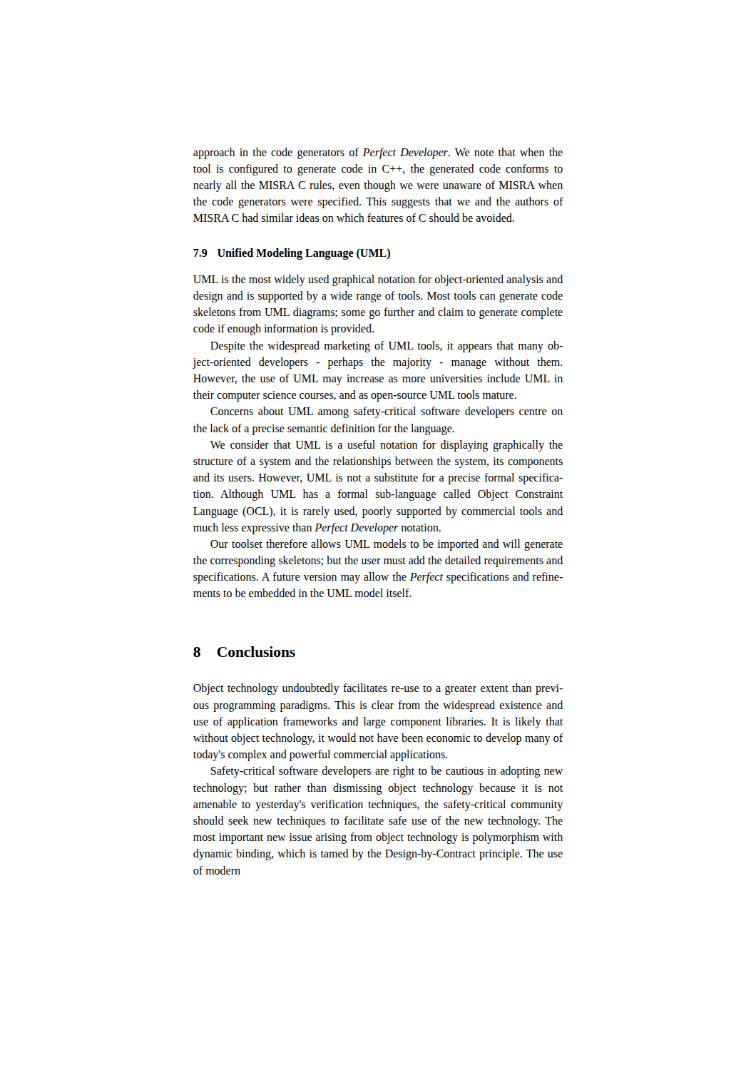approach in the code generators of Perfect Developer. We note that when the tool is configured to generate code in C++, the generated code conforms to nearly all the MISRA C rules, even though we were unaware of MISRA when the code generators were specified. This suggests that we and the authors of MISRA C had similar ideas on which features of C should be avoided.
7.9 Unified Modeling Language (UML)
UML is the most widely used graphical notation for object-oriented analysis and design and is supported by a wide range of tools. Most tools can generate code skeletons from UML diagrams; some go further and claim to generate complete code if enough information is provided.
Despite the widespread marketing of UML tools, it appears that many object-oriented developers - perhaps the majority - manage without them. However, the use of UML may increase as more universities include UML in their computer science courses, and as open-source UML tools mature.
Concerns about UML among safety-critical software developers centre on the lack of a precise semantic definition for the language.
We consider that UML is a useful notation for displaying graphically the structure of a system and the relationships between the system, its components and its users. However, UML is not a substitute for a precise formal specification. Although UML has a formal sub-language called Object Constraint Language (OCL), it is rarely used, poorly supported by commercial tools and much less expressive than Perfect Developer notation.
Our toolset therefore allows UML models to be imported and will generate the corresponding skeletons; but the user must add the detailed requirements and specifications. A future version may allow the Perfect specifications and refinements to be embedded in the UML model itself.
8 Conclusions
Object technology undoubtedly facilitates re-use to a greater extent than previous programming paradigms. This is clear from the widespread existence and use of application frameworks and large component libraries. It is likely that without object technology, it would not have been economic to develop many of today's complex and powerful commercial applications.
Safety-critical software developers are right to be cautious in adopting new technology; but rather than dismissing object technology because it is not amenable to yesterday's verification techniques, the safety-critical community should seek new techniques to facilitate safe use of the new technology. The most important new issue arising from object technology is polymorphism with dynamic binding, which is tamed by the Design-by-Contract principle. The use of modern